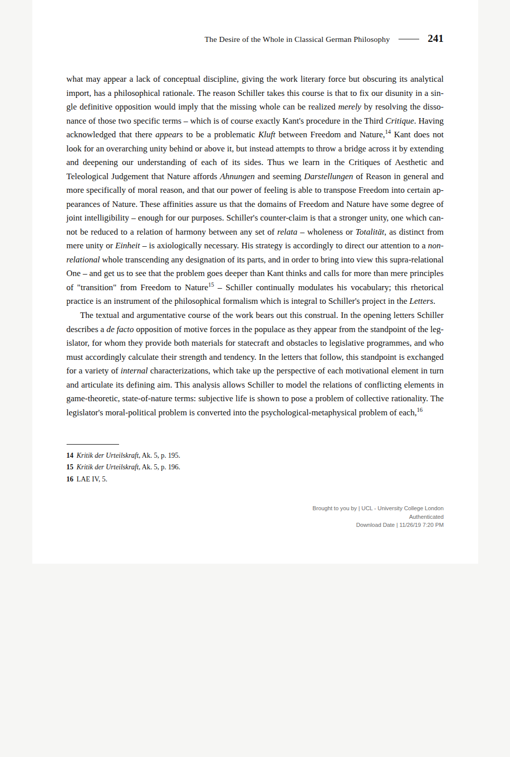The Desire of the Whole in Classical German Philosophy 241
what may appear a lack of conceptual discipline, giving the work literary force but obscuring its analytical import, has a philosophical rationale. The reason Schiller takes this course is that to fix our disunity in a single definitive opposition would imply that the missing whole can be realized merely by resolving the dissonance of those two specific terms – which is of course exactly Kant's procedure in the Third Critique. Having acknowledged that there appears to be a problematic Kluft between Freedom and Nature,14 Kant does not look for an overarching unity behind or above it, but instead attempts to throw a bridge across it by extending and deepening our understanding of each of its sides. Thus we learn in the Critiques of Aesthetic and Teleological Judgement that Nature affords Ahnungen and seeming Darstellungen of Reason in general and more specifically of moral reason, and that our power of feeling is able to transpose Freedom into certain appearances of Nature. These affinities assure us that the domains of Freedom and Nature have some degree of joint intelligibility – enough for our purposes. Schiller's counter-claim is that a stronger unity, one which cannot be reduced to a relation of harmony between any set of relata – wholeness or Totalität, as distinct from mere unity or Einheit – is axiologically necessary. His strategy is accordingly to direct our attention to a non-relational whole transcending any designation of its parts, and in order to bring into view this supra-relational One – and get us to see that the problem goes deeper than Kant thinks and calls for more than mere principles of "transition" from Freedom to Nature15 – Schiller continually modulates his vocabulary; this rhetorical practice is an instrument of the philosophical formalism which is integral to Schiller's project in the Letters.
The textual and argumentative course of the work bears out this construal. In the opening letters Schiller describes a de facto opposition of motive forces in the populace as they appear from the standpoint of the legislator, for whom they provide both materials for statecraft and obstacles to legislative programmes, and who must accordingly calculate their strength and tendency. In the letters that follow, this standpoint is exchanged for a variety of internal characterizations, which take up the perspective of each motivational element in turn and articulate its defining aim. This analysis allows Schiller to model the relations of conflicting elements in game-theoretic, state-of-nature terms: subjective life is shown to pose a problem of collective rationality. The legislator's moral-political problem is converted into the psychological-metaphysical problem of each,16
14 Kritik der Urteilskraft, Ak. 5, p. 195.
15 Kritik der Urteilskraft, Ak. 5, p. 196.
16 LAE IV, 5.
Brought to you by | UCL - University College London
Authenticated
Download Date | 11/26/19 7:20 PM